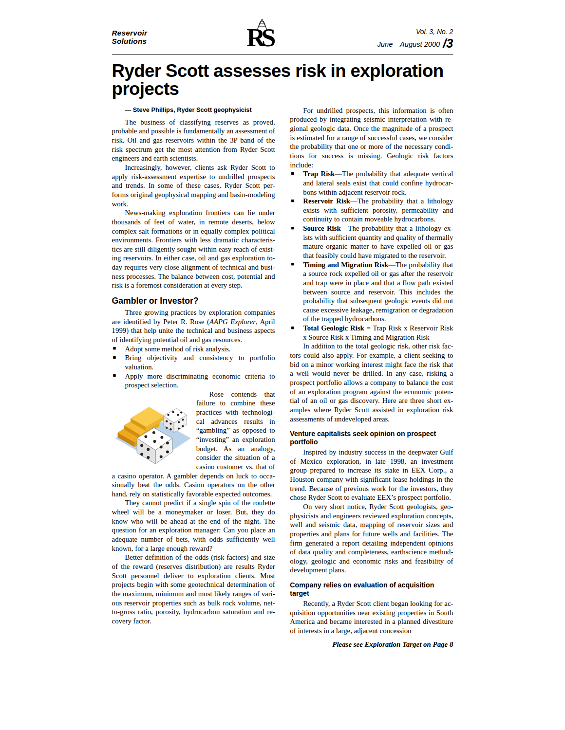Reservoir
Solutions
RS
Vol. 3, No. 2
June—August 2000/3
Ryder Scott assesses risk in exploration projects
— Steve Phillips, Ryder Scott geophysicist
The business of classifying reserves as proved, probable and possible is fundamentally an assessment of risk. Oil and gas reservoirs within the 3P band of the risk spectrum get the most attention from Ryder Scott engineers and earth scientists.
Increasingly, however, clients ask Ryder Scott to apply risk-assessment expertise to undrilled prospects and trends. In some of these cases, Ryder Scott performs original geophysical mapping and basin-modeling work.
News-making exploration frontiers can lie under thousands of feet of water, in remote deserts, below complex salt formations or in equally complex political environments. Frontiers with less dramatic characteristics are still diligently sought within easy reach of existing reservoirs. In either case, oil and gas exploration today requires very close alignment of technical and business processes. The balance between cost, potential and risk is a foremost consideration at every step.
Gambler or Investor?
Three growing practices by exploration companies are identified by Peter R. Rose (AAPG Explorer, April 1999) that help unite the technical and business aspects of identifying potential oil and gas resources.
Adopt some method of risk analysis.
Bring objectivity and consistency to portfolio valuation.
Apply more discriminating economic criteria to prospect selection.
Rose contends that failure to combine these practices with technological advances results in “gambling” as opposed to “investing” an exploration budget. As an analogy, consider the situation of a casino customer vs. that of a casino operator. A gambler depends on luck to occasionally beat the odds. Casino operators on the other hand, rely on statistically favorable expected outcomes.
They cannot predict if a single spin of the roulette wheel will be a moneymaker or loser. But, they do know who will be ahead at the end of the night. The question for an exploration manager: Can you place an adequate number of bets, with odds sufficiently well known, for a large enough reward?
Better definition of the odds (risk factors) and size of the reward (reserves distribution) are results Ryder Scott personnel deliver to exploration clients. Most projects begin with some geotechnical determination of the maximum, minimum and most likely ranges of various reservoir properties such as bulk rock volume, net-to-gross ratio, porosity, hydrocarbon saturation and recovery factor.
For undrilled prospects, this information is often produced by integrating seismic interpretation with regional geologic data. Once the magnitude of a prospect is estimated for a range of successful cases, we consider the probability that one or more of the necessary conditions for success is missing. Geologic risk factors include:
Trap Risk—The probability that adequate vertical and lateral seals exist that could confine hydrocarbons within adjacent reservoir rock.
Reservoir Risk—The probability that a lithology exists with sufficient porosity, permeability and continuity to contain moveable hydrocarbons.
Source Risk—The probability that a lithology exists with sufficient quantity and quality of thermally mature organic matter to have expelled oil or gas that feasibly could have migrated to the reservoir.
Timing and Migration Risk—The probability that a source rock expelled oil or gas after the reservoir and trap were in place and that a flow path existed between source and reservoir. This includes the probability that subsequent geologic events did not cause excessive leakage, remigration or degradation of the trapped hydrocarbons.
Total Geologic Risk = Trap Risk x Reservoir Risk x Source Risk x Timing and Migration Risk
In addition to the total geologic risk, other risk factors could also apply. For example, a client seeking to bid on a minor working interest might face the risk that a well would never be drilled. In any case, risking a prospect portfolio allows a company to balance the cost of an exploration program against the economic potential of an oil or gas discovery. Here are three short examples where Ryder Scott assisted in exploration risk assessments of undeveloped areas.
Venture capitalists seek opinion on prospect portfolio
Inspired by industry success in the deepwater Gulf of Mexico exploration, in late 1998, an investment group prepared to increase its stake in EEX Corp., a Houston company with significant lease holdings in the trend. Because of previous work for the investors, they chose Ryder Scott to evaluate EEX’s prospect portfolio.
On very short notice, Ryder Scott geologists, geophysicists and engineers reviewed exploration concepts, well and seismic data, mapping of reservoir sizes and properties and plans for future wells and facilities. The firm generated a report detailing independent opinions of data quality and completeness, earthscience methodology, geologic and economic risks and feasibility of development plans.
Company relies on evaluation of acquisition target
Recently, a Ryder Scott client began looking for acquisition opportunities near existing properties in South America and became interested in a planned divestiture of interests in a large, adjacent concession
Please see Exploration Target on Page 8